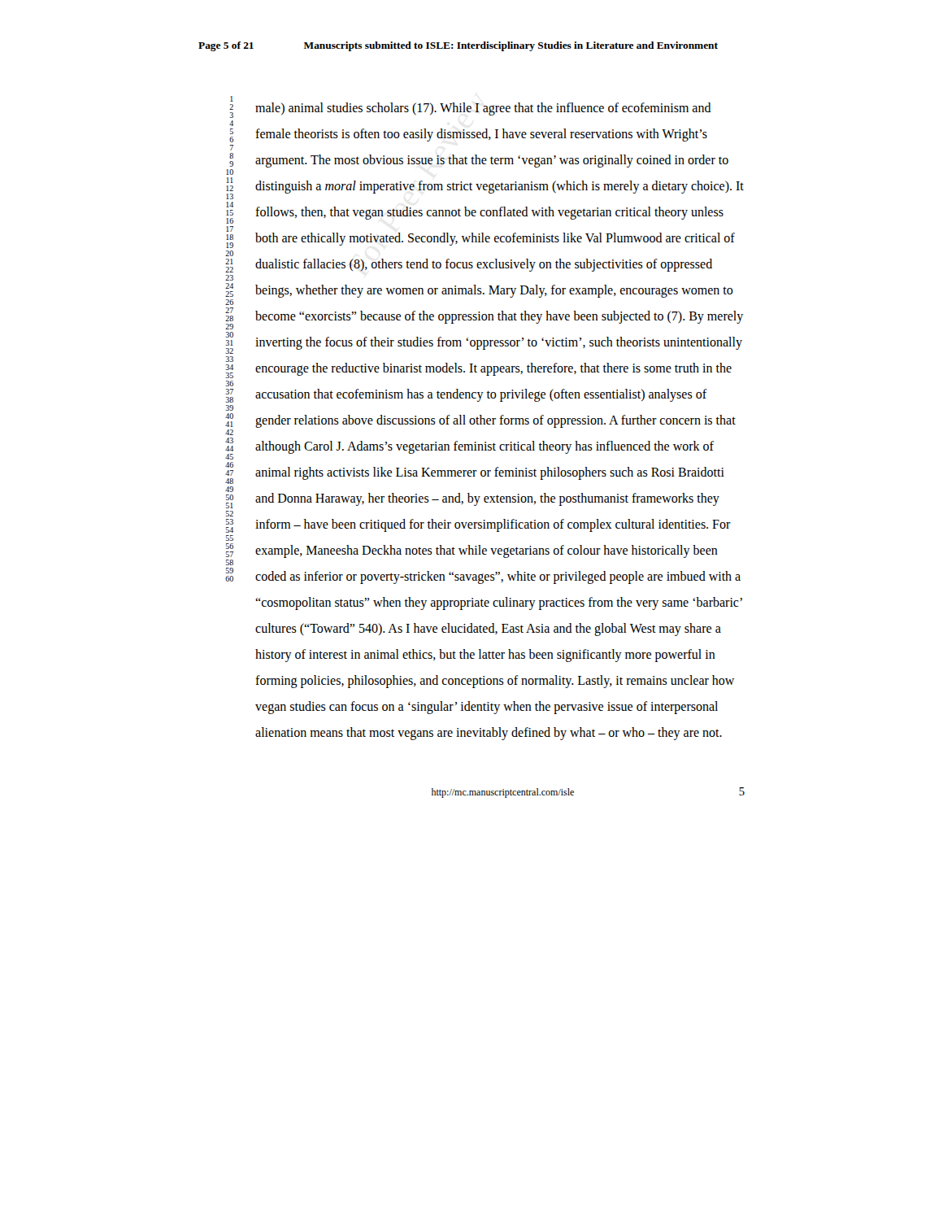Page 5 of 21
Manuscripts submitted to ISLE: Interdisciplinary Studies in Literature and Environment
1
2
3
4
5
6
7
8
9
10
11
12
13
14
15
16
17
18
19
20
21
22
23
24
25
26
27
28
29
30
31
32
33
34
35
36
37
38
39
40
41
42
43
44
45
46
47
48
49
50
51
52
53
54
55
56
57
58
59
60
male) animal studies scholars (17). While I agree that the influence of ecofeminism and female theorists is often too easily dismissed, I have several reservations with Wright’s argument. The most obvious issue is that the term ‘vegan’ was originally coined in order to distinguish a moral imperative from strict vegetarianism (which is merely a dietary choice). It follows, then, that vegan studies cannot be conflated with vegetarian critical theory unless both are ethically motivated. Secondly, while ecofeminists like Val Plumwood are critical of dualistic fallacies (8), others tend to focus exclusively on the subjectivities of oppressed beings, whether they are women or animals. Mary Daly, for example, encourages women to become “exorcists” because of the oppression that they have been subjected to (7). By merely inverting the focus of their studies from ‘oppressor’ to ‘victim’, such theorists unintentionally encourage the reductive binarist models. It appears, therefore, that there is some truth in the accusation that ecofeminism has a tendency to privilege (often essentialist) analyses of gender relations above discussions of all other forms of oppression. A further concern is that although Carol J. Adams’s vegetarian feminist critical theory has influenced the work of animal rights activists like Lisa Kemmerer or feminist philosophers such as Rosi Braidotti and Donna Haraway, her theories – and, by extension, the posthumanist frameworks they inform – have been critiqued for their oversimplification of complex cultural identities. For example, Maneesha Deckha notes that while vegetarians of colour have historically been coded as inferior or poverty-stricken “savages”, white or privileged people are imbued with a “cosmopolitan status” when they appropriate culinary practices from the very same ‘barbaric’ cultures (“Toward” 540). As I have elucidated, East Asia and the global West may share a history of interest in animal ethics, but the latter has been significantly more powerful in forming policies, philosophies, and conceptions of normality. Lastly, it remains unclear how vegan studies can focus on a ‘singular’ identity when the pervasive issue of interpersonal alienation means that most vegans are inevitably defined by what – or who – they are not.
For Peer Review
http://mc.manuscriptcentral.com/isle
5